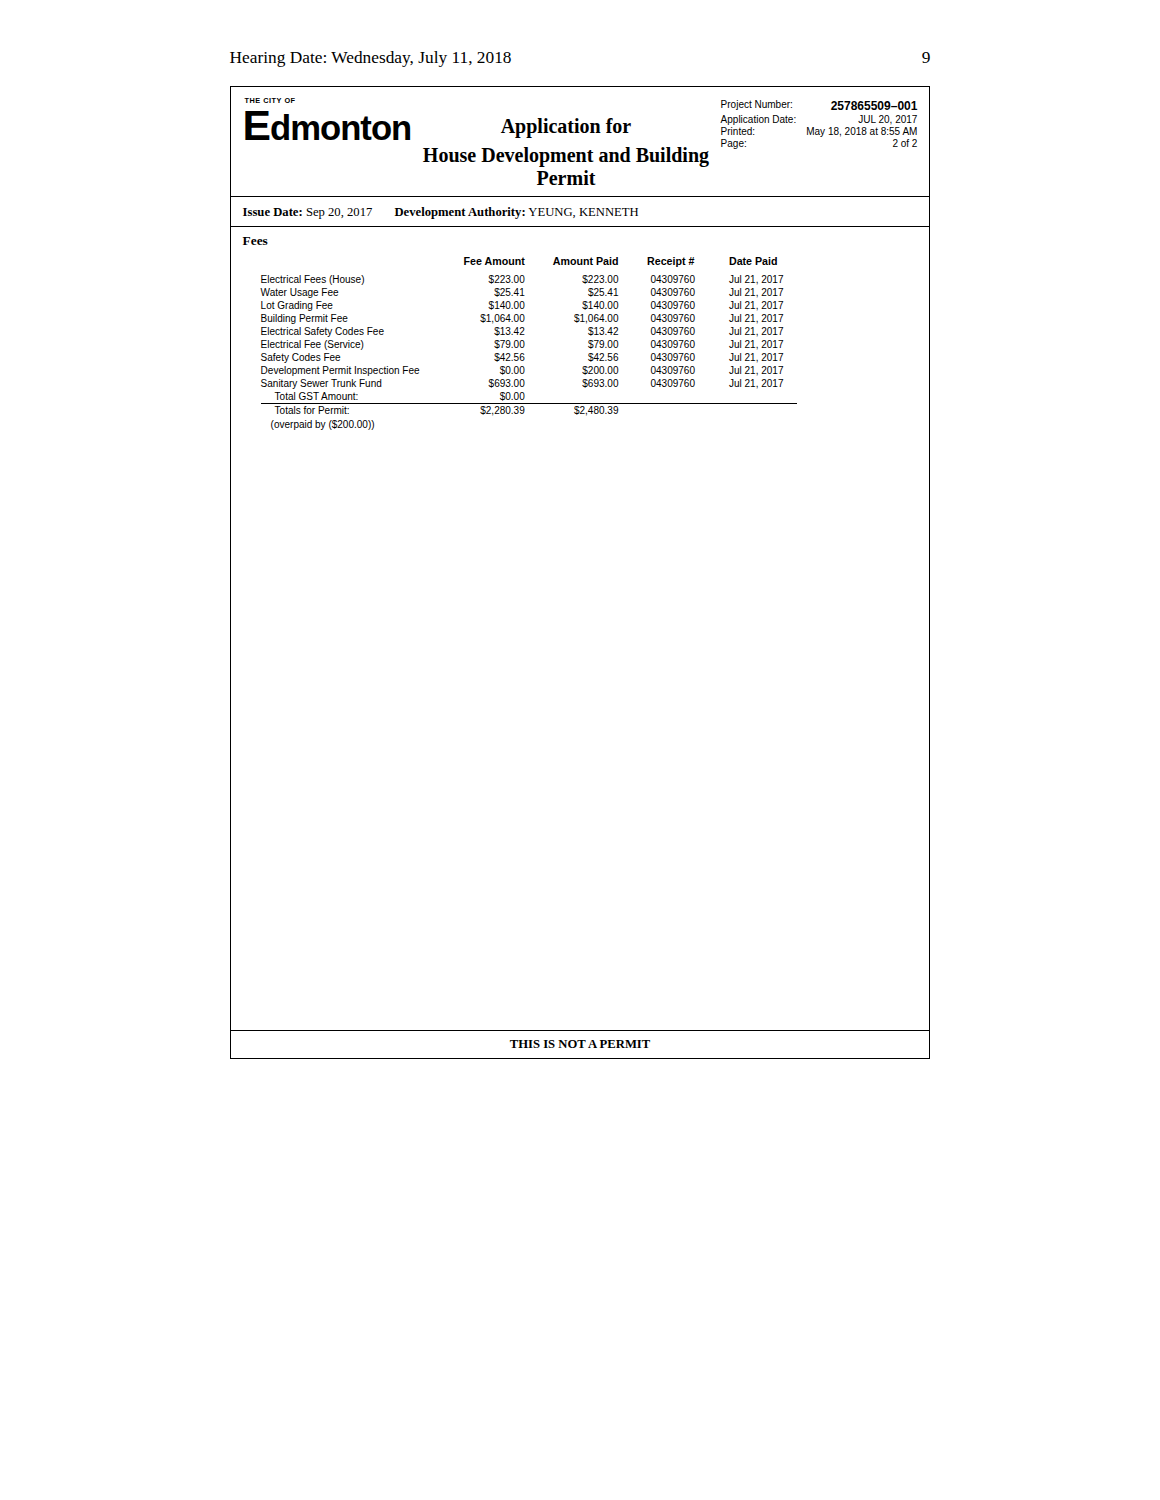Hearing Date: Wednesday, July 11, 2018
9
THE CITY OF
Edmonton
Application for
House Development and Building Permit
| Project Number: | 257865509–001 |
| Application Date: | JUL 20, 2017 |
| Printed: | May 18, 2018 at 8:55 AM |
| Page: | 2 of 2 |
Issue Date: Sep 20, 2017 Development Authority: YEUNG, KENNETH
Fees
| | Fee Amount | Amount Paid | Receipt # | Date Paid |
| --- | --- | --- | --- | --- |
| Electrical Fees (House) | $223.00 | $223.00 | 04309760 | Jul 21, 2017 |
| Water Usage Fee | $25.41 | $25.41 | 04309760 | Jul 21, 2017 |
| Lot Grading Fee | $140.00 | $140.00 | 04309760 | Jul 21, 2017 |
| Building Permit Fee | $1,064.00 | $1,064.00 | 04309760 | Jul 21, 2017 |
| Electrical Safety Codes Fee | $13.42 | $13.42 | 04309760 | Jul 21, 2017 |
| Electrical Fee (Service) | $79.00 | $79.00 | 04309760 | Jul 21, 2017 |
| Safety Codes Fee | $42.56 | $42.56 | 04309760 | Jul 21, 2017 |
| Development Permit Inspection Fee | $0.00 | $200.00 | 04309760 | Jul 21, 2017 |
| Sanitary Sewer Trunk Fund | $693.00 | $693.00 | 04309760 | Jul 21, 2017 |
| Total GST Amount: | $0.00 | | | |
| Totals for Permit: | $2,280.39 | $2,480.39 | | |
(overpaid by ($200.00))
THIS IS NOT A PERMIT